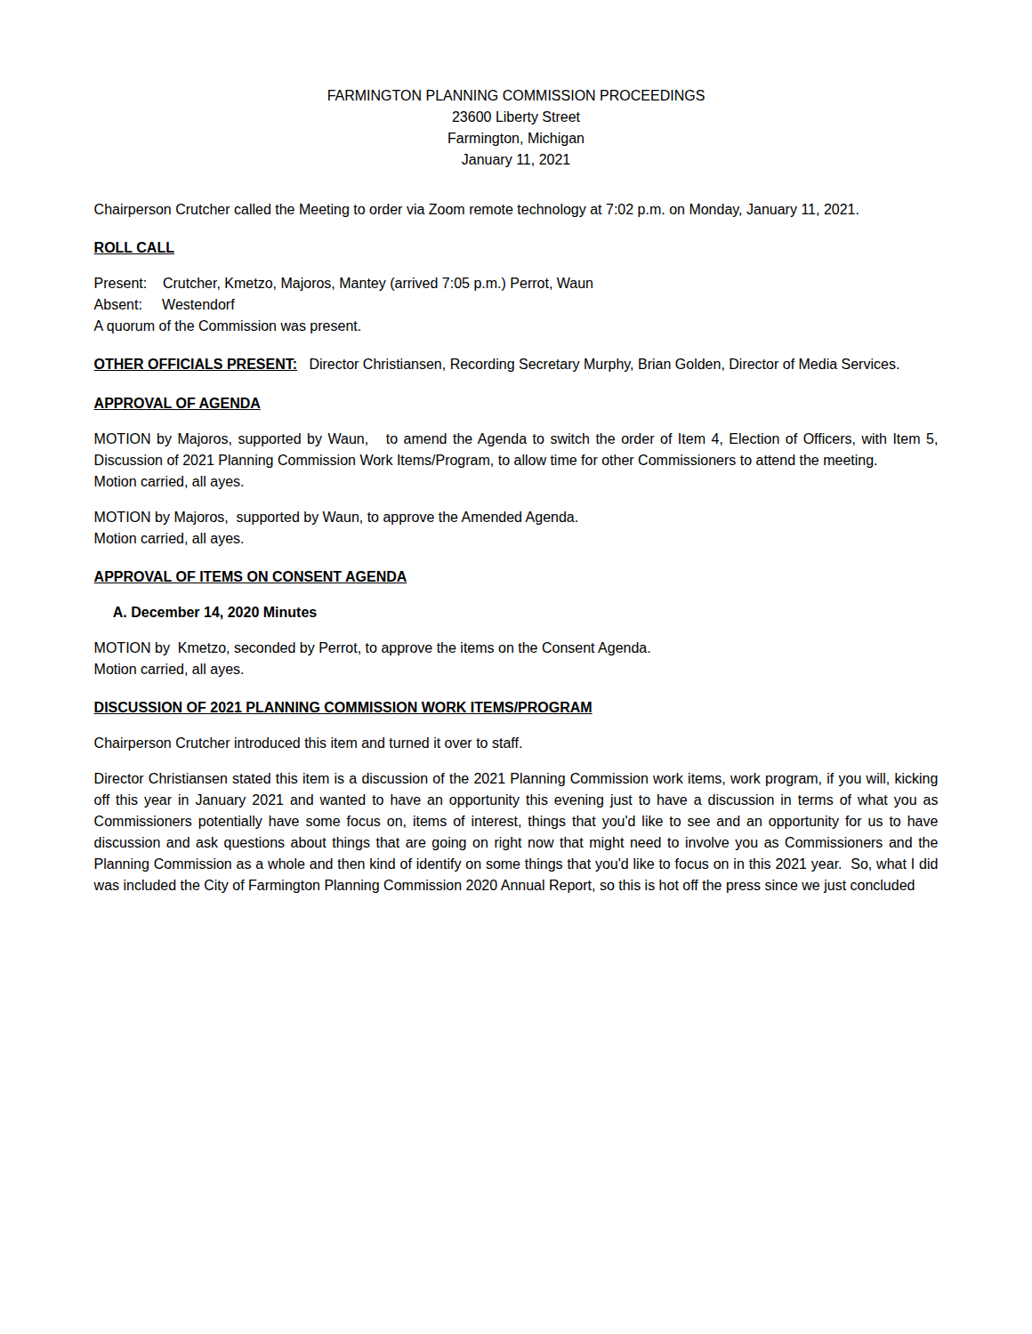FARMINGTON PLANNING COMMISSION PROCEEDINGS
23600 Liberty Street
Farmington, Michigan
January 11, 2021
Chairperson Crutcher called the Meeting to order via Zoom remote technology at 7:02 p.m. on Monday, January 11, 2021.
ROLL CALL
Present: Crutcher, Kmetzo, Majoros, Mantey (arrived 7:05 p.m.) Perrot, Waun
Absent: Westendorf
A quorum of the Commission was present.
OTHER OFFICIALS PRESENT: Director Christiansen, Recording Secretary Murphy, Brian Golden, Director of Media Services.
APPROVAL OF AGENDA
MOTION by Majoros, supported by Waun, to amend the Agenda to switch the order of Item 4, Election of Officers, with Item 5, Discussion of 2021 Planning Commission Work Items/Program, to allow time for other Commissioners to attend the meeting.
Motion carried, all ayes.
MOTION by Majoros, supported by Waun, to approve the Amended Agenda.
Motion carried, all ayes.
APPROVAL OF ITEMS ON CONSENT AGENDA
December 14, 2020 Minutes
MOTION by Kmetzo, seconded by Perrot, to approve the items on the Consent Agenda.
Motion carried, all ayes.
DISCUSSION OF 2021 PLANNING COMMISSION WORK ITEMS/PROGRAM
Chairperson Crutcher introduced this item and turned it over to staff.
Director Christiansen stated this item is a discussion of the 2021 Planning Commission work items, work program, if you will, kicking off this year in January 2021 and wanted to have an opportunity this evening just to have a discussion in terms of what you as Commissioners potentially have some focus on, items of interest, things that you'd like to see and an opportunity for us to have discussion and ask questions about things that are going on right now that might need to involve you as Commissioners and the Planning Commission as a whole and then kind of identify on some things that you'd like to focus on in this 2021 year. So, what I did was included the City of Farmington Planning Commission 2020 Annual Report, so this is hot off the press since we just concluded